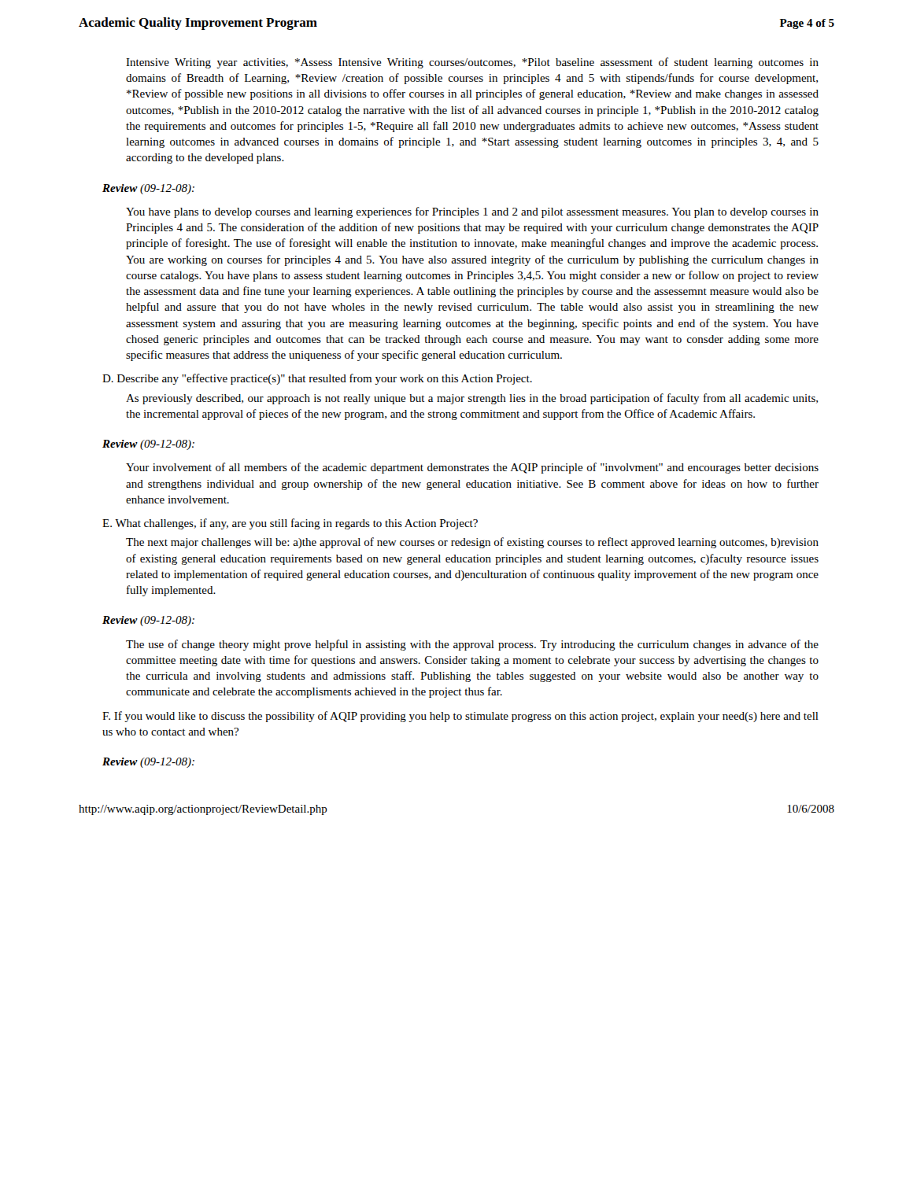Academic Quality Improvement Program Page 4 of 5
Intensive Writing year activities, *Assess Intensive Writing courses/outcomes, *Pilot baseline assessment of student learning outcomes in domains of Breadth of Learning, *Review /creation of possible courses in principles 4 and 5 with stipends/funds for course development, *Review of possible new positions in all divisions to offer courses in all principles of general education, *Review and make changes in assessed outcomes, *Publish in the 2010-2012 catalog the narrative with the list of all advanced courses in principle 1, *Publish in the 2010-2012 catalog the requirements and outcomes for principles 1-5, *Require all fall 2010 new undergraduates admits to achieve new outcomes, *Assess student learning outcomes in advanced courses in domains of principle 1, and *Start assessing student learning outcomes in principles 3, 4, and 5 according to the developed plans.
Review (09-12-08):
You have plans to develop courses and learning experiences for Principles 1 and 2 and pilot assessment measures. You plan to develop courses in Principles 4 and 5. The consideration of the addition of new positions that may be required with your curriculum change demonstrates the AQIP principle of foresight. The use of foresight will enable the institution to innovate, make meaningful changes and improve the academic process. You are working on courses for principles 4 and 5. You have also assured integrity of the curriculum by publishing the curriculum changes in course catalogs. You have plans to assess student learning outcomes in Principles 3,4,5. You might consider a new or follow on project to review the assessment data and fine tune your learning experiences. A table outlining the principles by course and the assessemnt measure would also be helpful and assure that you do not have wholes in the newly revised curriculum. The table would also assist you in streamlining the new assessment system and assuring that you are measuring learning outcomes at the beginning, specific points and end of the system. You have chosed generic principles and outcomes that can be tracked through each course and measure. You may want to consder adding some more specific measures that address the uniqueness of your specific general education curriculum.
D. Describe any "effective practice(s)" that resulted from your work on this Action Project.
As previously described, our approach is not really unique but a major strength lies in the broad participation of faculty from all academic units, the incremental approval of pieces of the new program, and the strong commitment and support from the Office of Academic Affairs.
Review (09-12-08):
Your involvement of all members of the academic department demonstrates the AQIP principle of "involvment" and encourages better decisions and strengthens individual and group ownership of the new general education initiative. See B comment above for ideas on how to further enhance involvement.
E. What challenges, if any, are you still facing in regards to this Action Project?
The next major challenges will be: a)the approval of new courses or redesign of existing courses to reflect approved learning outcomes, b)revision of existing general education requirements based on new general education principles and student learning outcomes, c)faculty resource issues related to implementation of required general education courses, and d)enculturation of continuous quality improvement of the new program once fully implemented.
Review (09-12-08):
The use of change theory might prove helpful in assisting with the approval process. Try introducing the curriculum changes in advance of the committee meeting date with time for questions and answers. Consider taking a moment to celebrate your success by advertising the changes to the curricula and involving students and admissions staff. Publishing the tables suggested on your website would also be another way to communicate and celebrate the accomplisments achieved in the project thus far.
F. If you would like to discuss the possibility of AQIP providing you help to stimulate progress on this action project, explain your need(s) here and tell us who to contact and when?
Review (09-12-08):
http://www.aqip.org/actionproject/ReviewDetail.php 10/6/2008